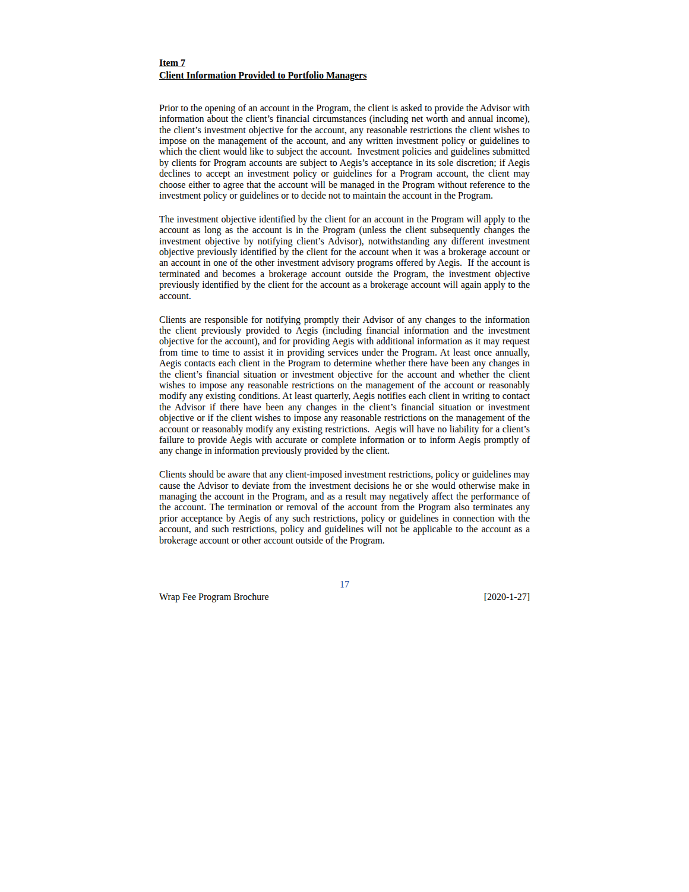Item 7
Client Information Provided to Portfolio Managers
Prior to the opening of an account in the Program, the client is asked to provide the Advisor with information about the client’s financial circumstances (including net worth and annual income), the client’s investment objective for the account, any reasonable restrictions the client wishes to impose on the management of the account, and any written investment policy or guidelines to which the client would like to subject the account. Investment policies and guidelines submitted by clients for Program accounts are subject to Aegis’s acceptance in its sole discretion; if Aegis declines to accept an investment policy or guidelines for a Program account, the client may choose either to agree that the account will be managed in the Program without reference to the investment policy or guidelines or to decide not to maintain the account in the Program.
The investment objective identified by the client for an account in the Program will apply to the account as long as the account is in the Program (unless the client subsequently changes the investment objective by notifying client’s Advisor), notwithstanding any different investment objective previously identified by the client for the account when it was a brokerage account or an account in one of the other investment advisory programs offered by Aegis. If the account is terminated and becomes a brokerage account outside the Program, the investment objective previously identified by the client for the account as a brokerage account will again apply to the account.
Clients are responsible for notifying promptly their Advisor of any changes to the information the client previously provided to Aegis (including financial information and the investment objective for the account), and for providing Aegis with additional information as it may request from time to time to assist it in providing services under the Program. At least once annually, Aegis contacts each client in the Program to determine whether there have been any changes in the client’s financial situation or investment objective for the account and whether the client wishes to impose any reasonable restrictions on the management of the account or reasonably modify any existing conditions. At least quarterly, Aegis notifies each client in writing to contact the Advisor if there have been any changes in the client’s financial situation or investment objective or if the client wishes to impose any reasonable restrictions on the management of the account or reasonably modify any existing restrictions. Aegis will have no liability for a client’s failure to provide Aegis with accurate or complete information or to inform Aegis promptly of any change in information previously provided by the client.
Clients should be aware that any client-imposed investment restrictions, policy or guidelines may cause the Advisor to deviate from the investment decisions he or she would otherwise make in managing the account in the Program, and as a result may negatively affect the performance of the account. The termination or removal of the account from the Program also terminates any prior acceptance by Aegis of any such restrictions, policy or guidelines in connection with the account, and such restrictions, policy and guidelines will not be applicable to the account as a brokerage account or other account outside of the Program.
17
Wrap Fee Program Brochure [2020-1-27]